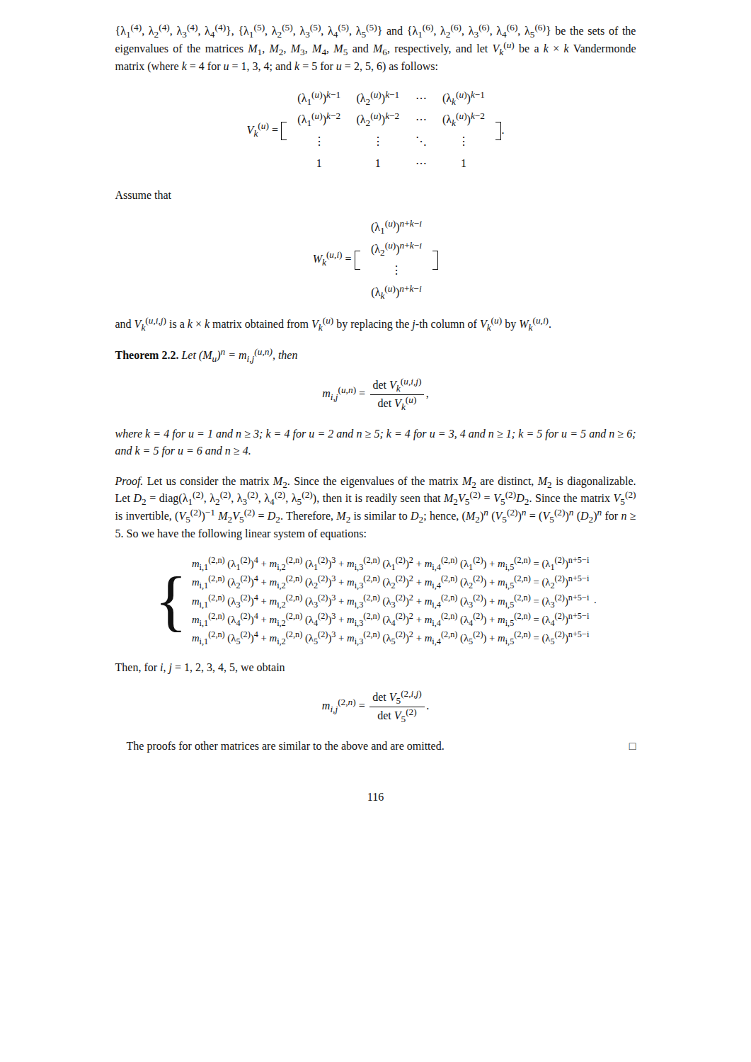{λ1(4), λ2(4), λ3(4), λ4(4)}, {λ1(5), λ2(5), λ3(5), λ4(5), λ5(5)} and {λ1(6), λ2(6), λ3(6), λ4(6), λ5(6)} be the sets of the eigenvalues of the matrices M1, M2, M3, M4, M5 and M6, respectively, and let Vk(u) be a k × k Vandermonde matrix (where k = 4 for u = 1, 3, 4; and k = 5 for u = 2, 5, 6) as follows:
Vk(u) =
| (λ 1 ( u ) ) k −1 | (λ 2 ( u ) ) k −1 | ⋯ | (λ k ( u ) ) k −1 |
| (λ 1 ( u ) ) k −2 | (λ 2 ( u ) ) k −2 | ⋯ | (λ k ( u ) ) k −2 |
| ⋮ | ⋮ | ⋱ | ⋮ |
| 1 | 1 | ⋯ | 1 |
.
Assume that
Wk(u,i) =
| (λ 1 ( u ) ) n + k − i |
| (λ 2 ( u ) ) n + k − i |
| ⋮ |
| (λ k ( u ) ) n + k − i |
and Vk(u,i,j) is a k × k matrix obtained from Vk(u) by replacing the j-th column of Vk(u) by Wk(u,i).
Theorem 2.2. Let (Mu)n = mi,j(u,n), then
mi,j(u,n) = det Vk(u,i,j) det Vk(u) ,
where k = 4 for u = 1 and n ≥ 3; k = 4 for u = 2 and n ≥ 5; k = 4 for u = 3, 4 and n ≥ 1; k = 5 for u = 5 and n ≥ 6; and k = 5 for u = 6 and n ≥ 4.
Proof. Let us consider the matrix M2. Since the eigenvalues of the matrix M2 are distinct, M2 is diagonalizable. Let D2 = diag(λ1(2), λ2(2), λ3(2), λ4(2), λ5(2)), then it is readily seen that M2V5(2) = V5(2)D2. Since the matrix V5(2) is invertible, (V5(2))−1 M2V5(2) = D2. Therefore, M2 is similar to D2; hence, (M2)n (V5(2))n = (V5(2))n (D2)n for n ≥ 5. So we have the following linear system of equations:
{
| m i,1 (2,n) (λ 1 (2) ) 4 + m i,2 (2,n) (λ 1 (2) ) 3 + m i,3 (2,n) (λ 1 (2) ) 2 + m i,4 (2,n) (λ 1 (2) ) + m i,5 (2,n) = (λ 1 (2) ) n+5−i |
| m i,1 (2,n) (λ 2 (2) ) 4 + m i,2 (2,n) (λ 2 (2) ) 3 + m i,3 (2,n) (λ 2 (2) ) 2 + m i,4 (2,n) (λ 2 (2) ) + m i,5 (2,n) = (λ 2 (2) ) n+5−i |
| m i,1 (2,n) (λ 3 (2) ) 4 + m i,2 (2,n) (λ 3 (2) ) 3 + m i,3 (2,n) (λ 3 (2) ) 2 + m i,4 (2,n) (λ 3 (2) ) + m i,5 (2,n) = (λ 3 (2) ) n+5−i |
| m i,1 (2,n) (λ 4 (2) ) 4 + m i,2 (2,n) (λ 4 (2) ) 3 + m i,3 (2,n) (λ 4 (2) ) 2 + m i,4 (2,n) (λ 4 (2) ) + m i,5 (2,n) = (λ 4 (2) ) n+5−i |
| m i,1 (2,n) (λ 5 (2) ) 4 + m i,2 (2,n) (λ 5 (2) ) 3 + m i,3 (2,n) (λ 5 (2) ) 2 + m i,4 (2,n) (λ 5 (2) ) + m i,5 (2,n) = (λ 5 (2) ) n+5−i |
.
Then, for i, j = 1, 2, 3, 4, 5, we obtain
mi,j(2,n) = det V5(2,i,j) det V5(2) .
The proofs for other matrices are similar to the above and are omitted. □
116